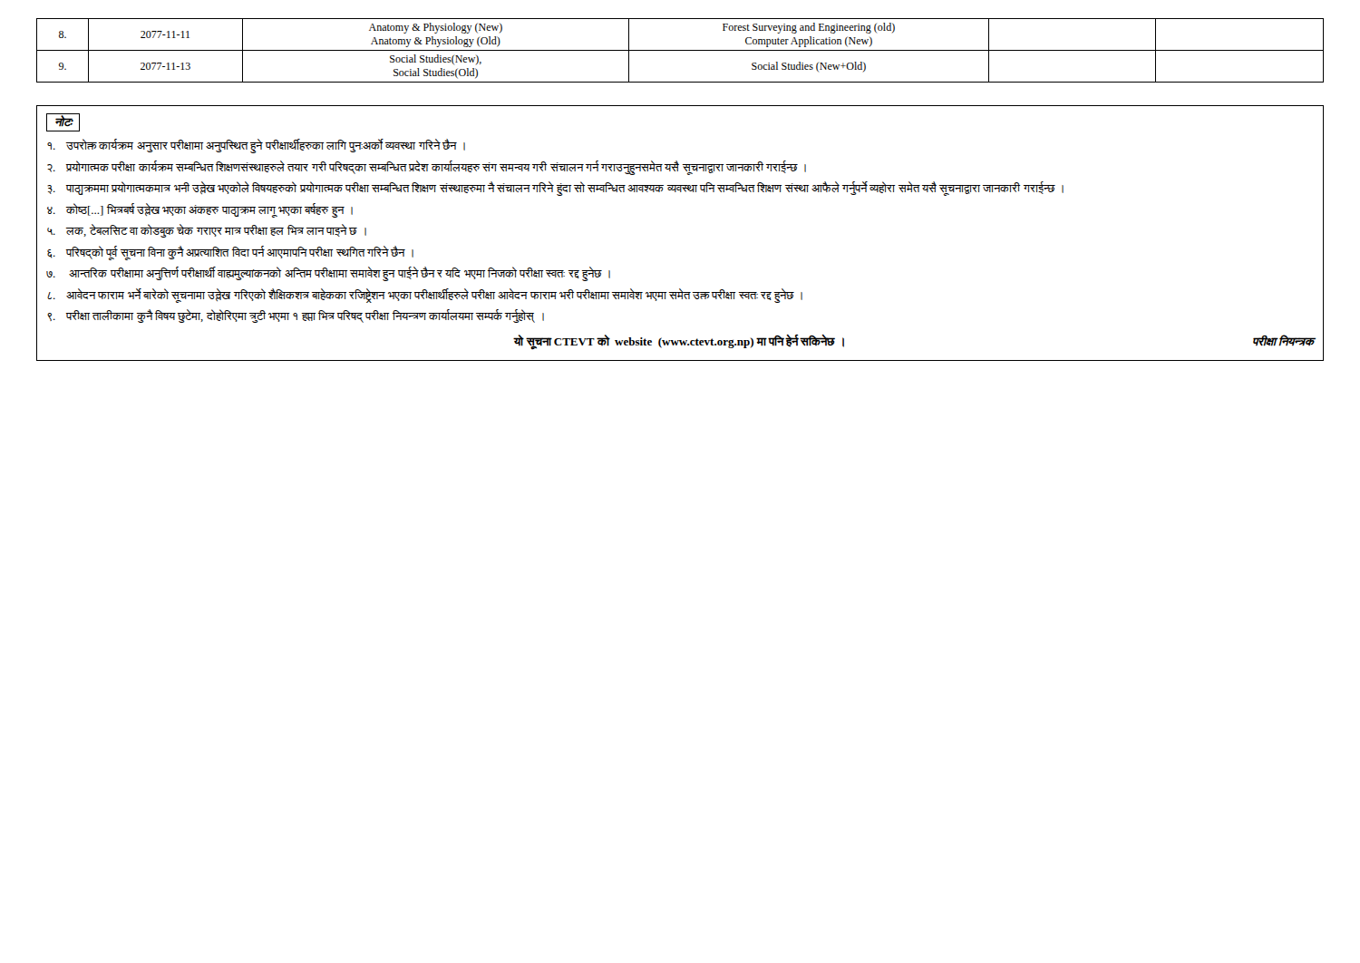| 8. | 2077-11-11 | Anatomy & Physiology (New) Anatomy & Physiology (Old) | Forest Surveying and Engineering (old) Computer Application (New) | | |
| 9. | 2077-11-13 | Social Studies(New), Social Studies(Old) | Social Studies (New+Old) | | |
नोटः
१. उपरोक्त कार्यक्रम अनुसार परीक्षामा अनुपस्थित हुने परीक्षार्थीहरुका लागि पुनःअर्को व्यवस्था गरिने छैन ।
२. प्रयोगात्मक परीक्षा कार्यक्रम सम्बन्धित शिक्षणसंस्थाहरुले तयार गरी परिषद्का सम्बन्धित प्रदेश कार्यालयहरु संग समन्वय गरी संचालन गर्न गराउनुहुनसमेत यसै सूचनाद्वारा जानकारी गराईन्छ ।
३. पाठ्यक्रममा प्रयोगात्मकमात्र भनी उल्लेख भएकोले विषयहरुको प्रयोगात्मक परीक्षा सम्बन्धित शिक्षण संस्थाहरुमा नै संचालन गरिने हुंदा सो सम्वन्धित आवश्यक व्यवस्था पनि सम्वन्धित शिक्षण संस्था आफैले गर्नुपर्ने व्यहोरा समेत यसै सूचनाद्वारा जानकारी गराईन्छ ।
४. कोष्ठ[...] भित्रबर्ष उल्लेख भएका अंकहरु पाठ्यक्रम लागू भएका बर्षहरु हुन ।
५. लक, टेबलसिट वा कोडबुक चेक गराएर मात्र परीक्षा हल भित्र लान पाइने छ ।
६. परिषद्को पूर्व सूचना विना कुनै अप्रत्याशित विदा पर्न आएमापनि परीक्षा स्थगित गरिने छैन ।
७. आन्तरिक परीक्षामा अनुत्तिर्ण परीक्षार्थी वाह्यमुल्यांकनको अन्तिम परीक्षामा समावेश हुन पाईने छैन र यदि भएमा निजको परीक्षा स्वतः रद्द हुनेछ ।
८. आवेदन फाराम भर्ने बारेको सूचनामा उल्लेख गरिएको शैक्षिकशत्र बाहेकका रजिष्ट्रेशन भएका परीक्षार्थीहरुले परीक्षा आवेदन फाराम भरी परीक्षामा समावेश भएमा समेत उक्त परीक्षा स्वतः रद्द हुनेछ ।
९. परीक्षा तालीकामा कुनै विषय छुटेमा, दोहोरिएमा त्रुटी भएमा १ हप्ता भित्र परिषद् परीक्षा नियन्त्रण कार्यालयमा सम्पर्क गर्नुहोस् ।
यो सूचना CTEVT को website (www.ctevt.org.np) मा पनि हेर्न सकिनेछ । परीक्षा नियन्त्रक